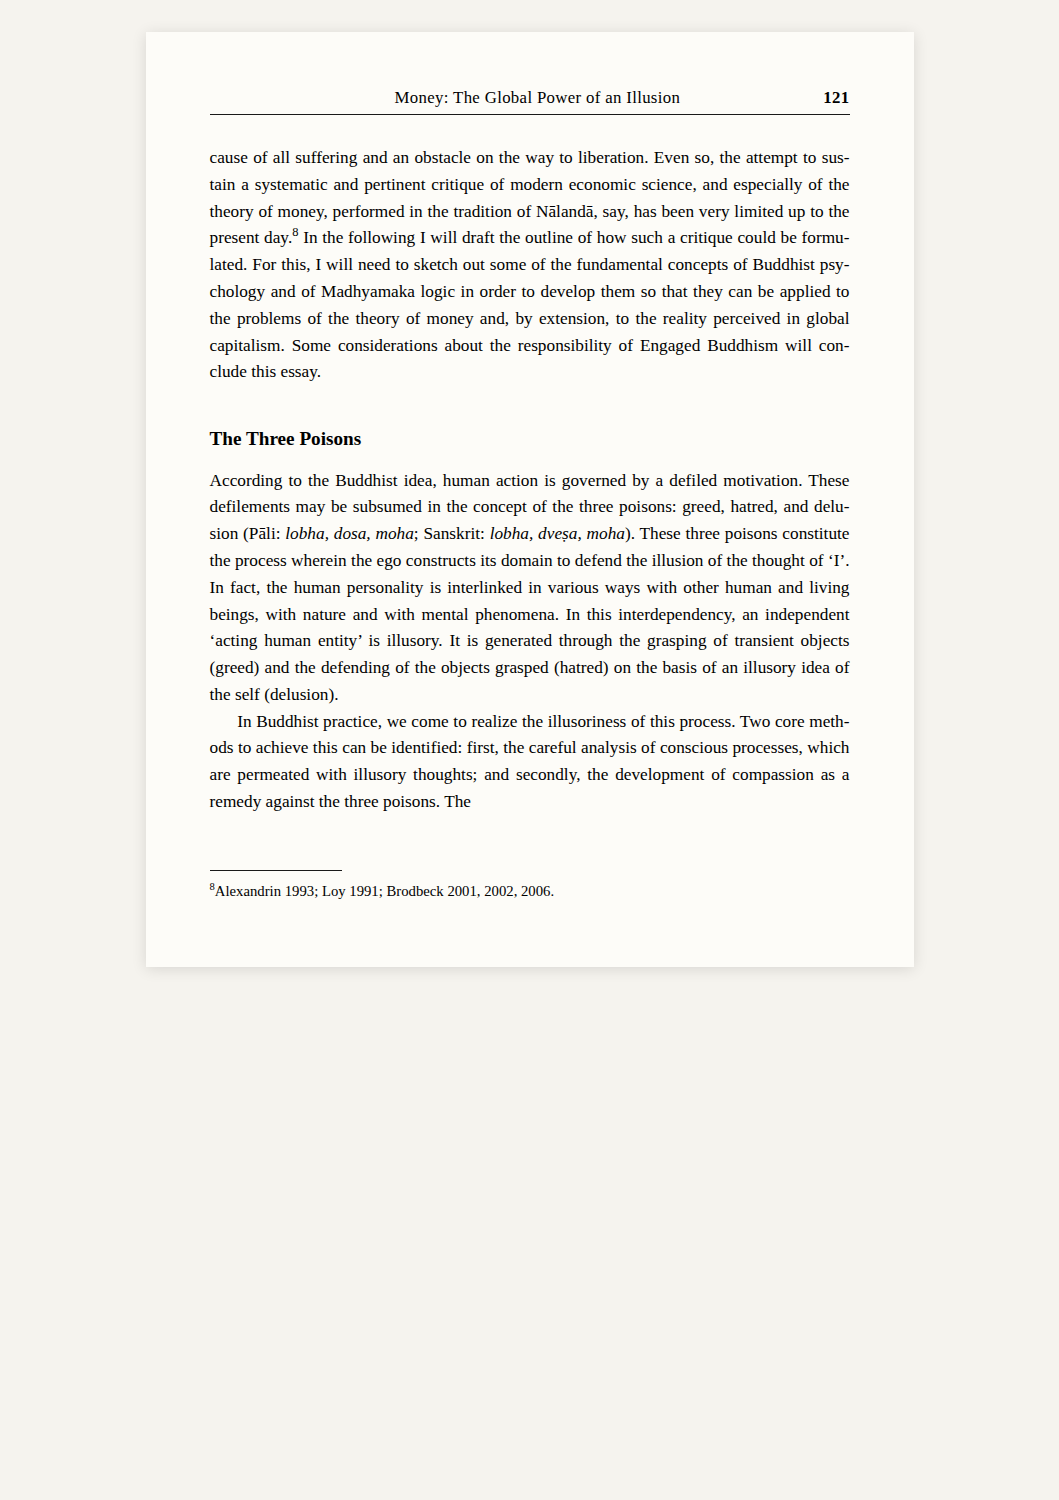Money: The Global Power of an Illusion 121
cause of all suffering and an obstacle on the way to liberation. Even so, the attempt to sustain a systematic and pertinent critique of modern economic science, and especially of the theory of money, performed in the tradition of Nālandā, say, has been very limited up to the present day.8 In the following I will draft the outline of how such a critique could be formulated. For this, I will need to sketch out some of the fundamental concepts of Buddhist psychology and of Madhyamaka logic in order to develop them so that they can be applied to the problems of the theory of money and, by extension, to the reality perceived in global capitalism. Some considerations about the responsibility of Engaged Buddhism will conclude this essay.
The Three Poisons
According to the Buddhist idea, human action is governed by a defiled motivation. These defilements may be subsumed in the concept of the three poisons: greed, hatred, and delusion (Pāli: lobha, dosa, moha; Sanskrit: lobha, dveṣa, moha). These three poisons constitute the process wherein the ego constructs its domain to defend the illusion of the thought of ‘I’. In fact, the human personality is interlinked in various ways with other human and living beings, with nature and with mental phenomena. In this interdependency, an independent ‘acting human entity’ is illusory. It is generated through the grasping of transient objects (greed) and the defending of the objects grasped (hatred) on the basis of an illusory idea of the self (delusion).
In Buddhist practice, we come to realize the illusoriness of this process. Two core methods to achieve this can be identified: first, the careful analysis of conscious processes, which are permeated with illusory thoughts; and secondly, the development of compassion as a remedy against the three poisons. The
8Alexandrin 1993; Loy 1991; Brodbeck 2001, 2002, 2006.